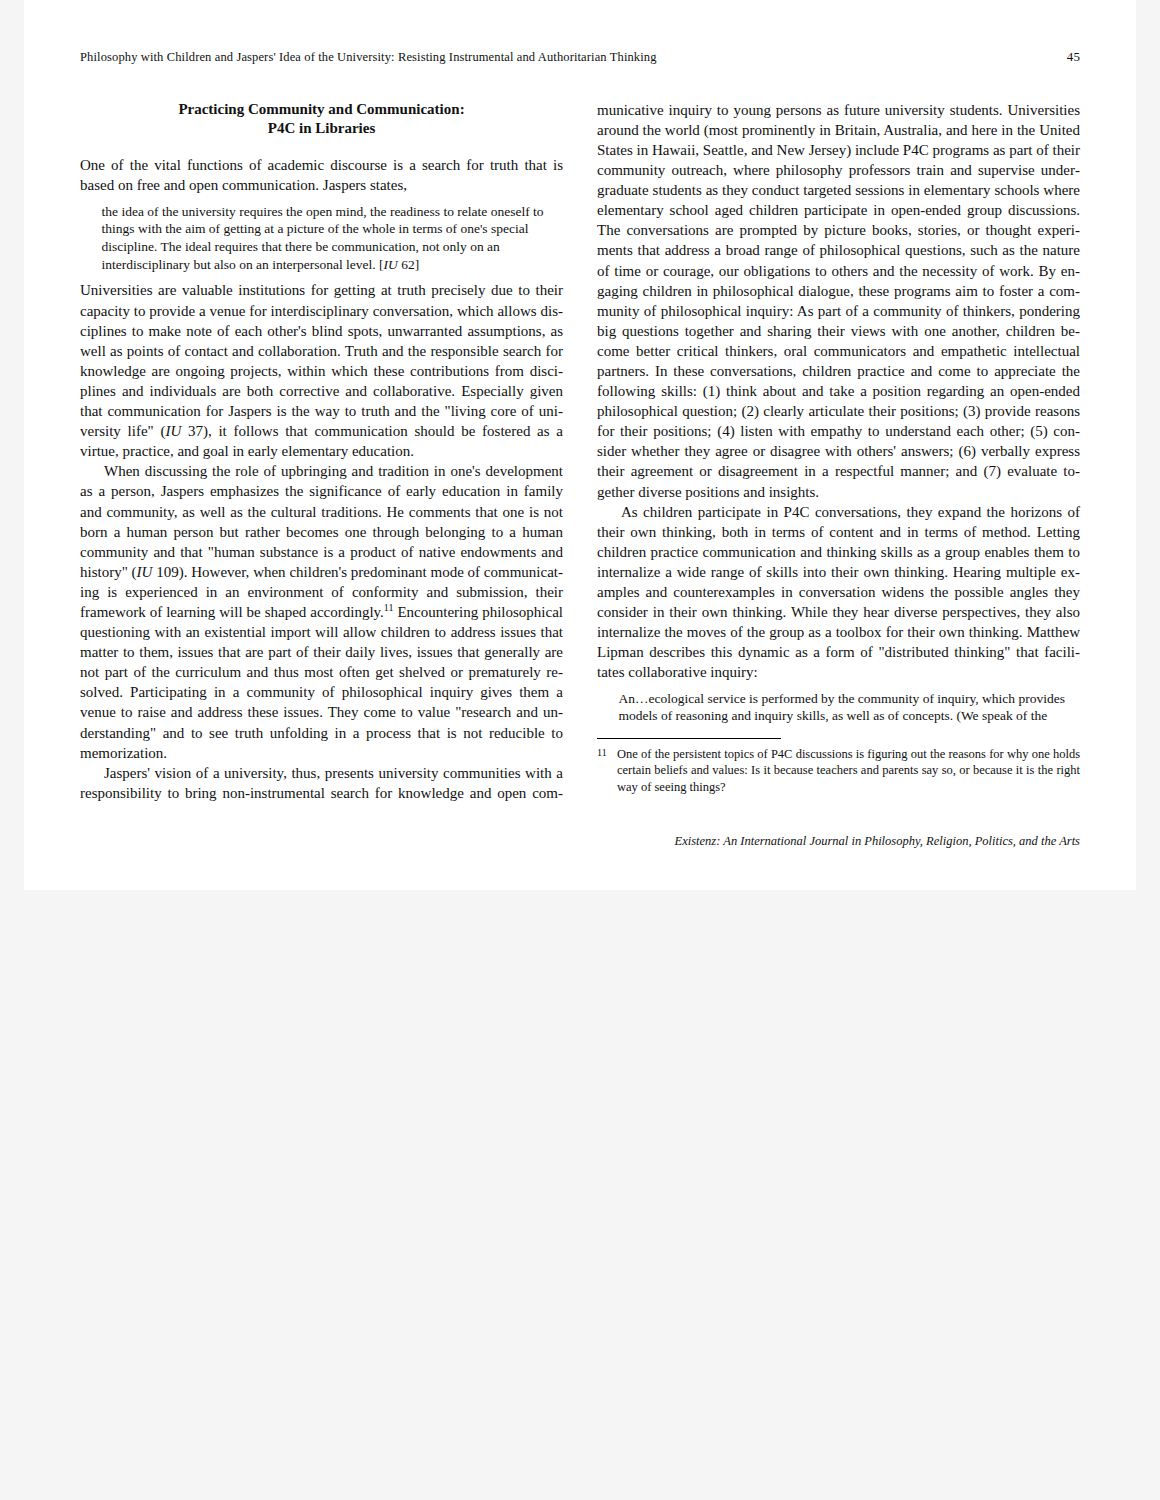Philosophy with Children and Jaspers' Idea of the University: Resisting Instrumental and Authoritarian Thinking
45
Practicing Community and Communication:
P4C in Libraries
One of the vital functions of academic discourse is a search for truth that is based on free and open communication. Jaspers states,
the idea of the university requires the open mind, the readiness to relate oneself to things with the aim of getting at a picture of the whole in terms of one's special discipline. The ideal requires that there be communication, not only on an interdisciplinary but also on an interpersonal level. [IU 62]
Universities are valuable institutions for getting at truth precisely due to their capacity to provide a venue for interdisciplinary conversation, which allows disciplines to make note of each other's blind spots, unwarranted assumptions, as well as points of contact and collaboration. Truth and the responsible search for knowledge are ongoing projects, within which these contributions from disciplines and individuals are both corrective and collaborative. Especially given that communication for Jaspers is the way to truth and the "living core of university life" (IU 37), it follows that communication should be fostered as a virtue, practice, and goal in early elementary education.
When discussing the role of upbringing and tradition in one's development as a person, Jaspers emphasizes the significance of early education in family and community, as well as the cultural traditions. He comments that one is not born a human person but rather becomes one through belonging to a human community and that "human substance is a product of native endowments and history" (IU 109). However, when children's predominant mode of communicating is experienced in an environment of conformity and submission, their framework of learning will be shaped accordingly.11 Encountering philosophical questioning with an existential import will allow children to address issues that matter to them, issues that are part of their daily lives, issues that generally are not part of the curriculum and thus most often get shelved or prematurely resolved. Participating in a community of philosophical inquiry gives them a venue to raise and address these issues. They come to value "research and understanding" and to see truth unfolding in a process that is not reducible to memorization.
Jaspers' vision of a university, thus, presents university communities with a responsibility to bring non-instrumental search for knowledge and open communicative inquiry to young persons as future university students. Universities around the world (most prominently in Britain, Australia, and here in the United States in Hawaii, Seattle, and New Jersey) include P4C programs as part of their community outreach, where philosophy professors train and supervise undergraduate students as they conduct targeted sessions in elementary schools where elementary school aged children participate in open-ended group discussions. The conversations are prompted by picture books, stories, or thought experiments that address a broad range of philosophical questions, such as the nature of time or courage, our obligations to others and the necessity of work. By engaging children in philosophical dialogue, these programs aim to foster a community of philosophical inquiry: As part of a community of thinkers, pondering big questions together and sharing their views with one another, children become better critical thinkers, oral communicators and empathetic intellectual partners. In these conversations, children practice and come to appreciate the following skills: (1) think about and take a position regarding an open-ended philosophical question; (2) clearly articulate their positions; (3) provide reasons for their positions; (4) listen with empathy to understand each other; (5) consider whether they agree or disagree with others' answers; (6) verbally express their agreement or disagreement in a respectful manner; and (7) evaluate together diverse positions and insights.
As children participate in P4C conversations, they expand the horizons of their own thinking, both in terms of content and in terms of method. Letting children practice communication and thinking skills as a group enables them to internalize a wide range of skills into their own thinking. Hearing multiple examples and counterexamples in conversation widens the possible angles they consider in their own thinking. While they hear diverse perspectives, they also internalize the moves of the group as a toolbox for their own thinking. Matthew Lipman describes this dynamic as a form of "distributed thinking" that facilitates collaborative inquiry:
An…ecological service is performed by the community of inquiry, which provides models of reasoning and inquiry skills, as well as of concepts. (We speak of the
11 One of the persistent topics of P4C discussions is figuring out the reasons for why one holds certain beliefs and values: Is it because teachers and parents say so, or because it is the right way of seeing things?
Existenz: An International Journal in Philosophy, Religion, Politics, and the Arts